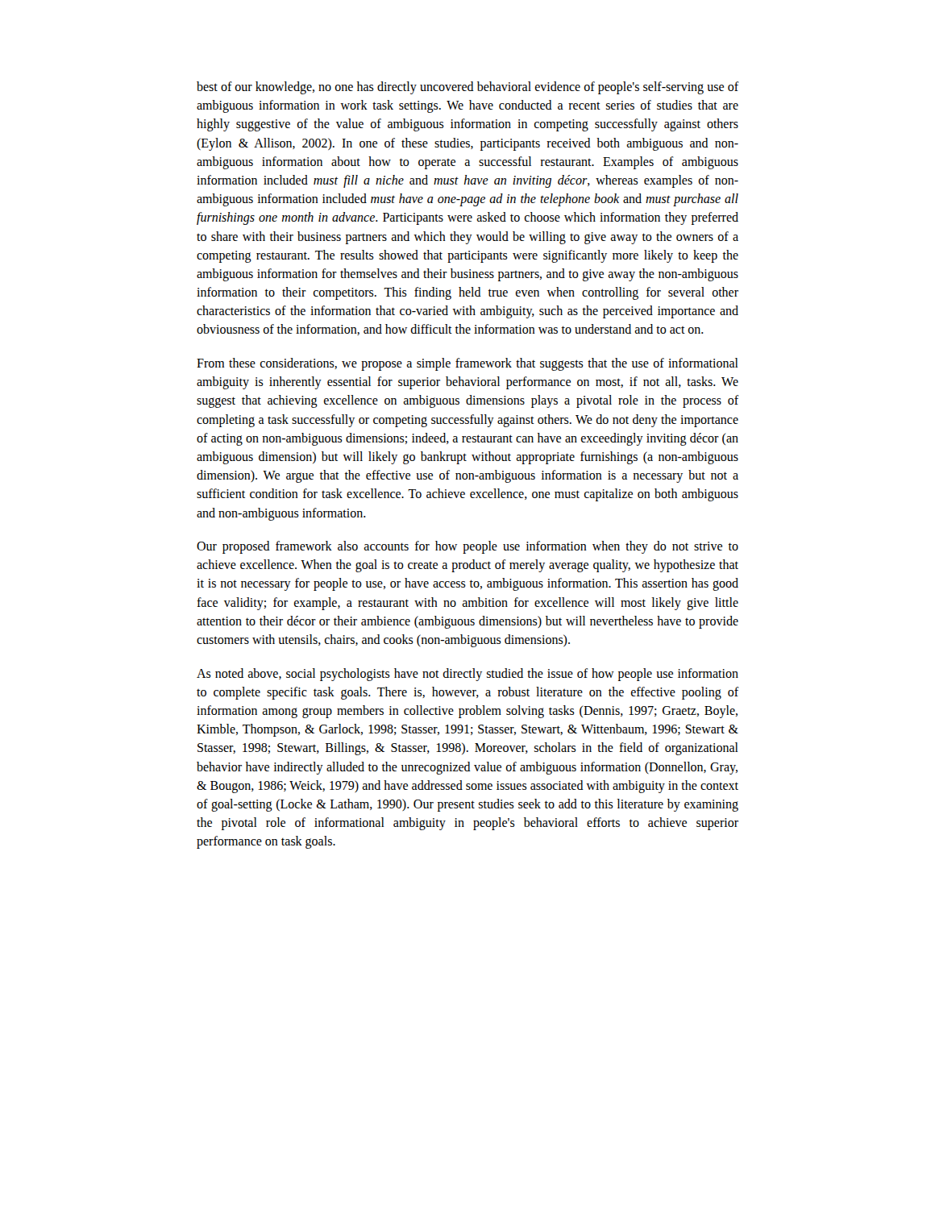best of our knowledge, no one has directly uncovered behavioral evidence of people's self-serving use of ambiguous information in work task settings. We have conducted a recent series of studies that are highly suggestive of the value of ambiguous information in competing successfully against others (Eylon & Allison, 2002). In one of these studies, participants received both ambiguous and non-ambiguous information about how to operate a successful restaurant. Examples of ambiguous information included must fill a niche and must have an inviting décor, whereas examples of non-ambiguous information included must have a one-page ad in the telephone book and must purchase all furnishings one month in advance. Participants were asked to choose which information they preferred to share with their business partners and which they would be willing to give away to the owners of a competing restaurant. The results showed that participants were significantly more likely to keep the ambiguous information for themselves and their business partners, and to give away the non-ambiguous information to their competitors. This finding held true even when controlling for several other characteristics of the information that co-varied with ambiguity, such as the perceived importance and obviousness of the information, and how difficult the information was to understand and to act on.
From these considerations, we propose a simple framework that suggests that the use of informational ambiguity is inherently essential for superior behavioral performance on most, if not all, tasks. We suggest that achieving excellence on ambiguous dimensions plays a pivotal role in the process of completing a task successfully or competing successfully against others. We do not deny the importance of acting on non-ambiguous dimensions; indeed, a restaurant can have an exceedingly inviting décor (an ambiguous dimension) but will likely go bankrupt without appropriate furnishings (a non-ambiguous dimension). We argue that the effective use of non-ambiguous information is a necessary but not a sufficient condition for task excellence. To achieve excellence, one must capitalize on both ambiguous and non-ambiguous information.
Our proposed framework also accounts for how people use information when they do not strive to achieve excellence. When the goal is to create a product of merely average quality, we hypothesize that it is not necessary for people to use, or have access to, ambiguous information. This assertion has good face validity; for example, a restaurant with no ambition for excellence will most likely give little attention to their décor or their ambience (ambiguous dimensions) but will nevertheless have to provide customers with utensils, chairs, and cooks (non-ambiguous dimensions).
As noted above, social psychologists have not directly studied the issue of how people use information to complete specific task goals. There is, however, a robust literature on the effective pooling of information among group members in collective problem solving tasks (Dennis, 1997; Graetz, Boyle, Kimble, Thompson, & Garlock, 1998; Stasser, 1991; Stasser, Stewart, & Wittenbaum, 1996; Stewart & Stasser, 1998; Stewart, Billings, & Stasser, 1998). Moreover, scholars in the field of organizational behavior have indirectly alluded to the unrecognized value of ambiguous information (Donnellon, Gray, & Bougon, 1986; Weick, 1979) and have addressed some issues associated with ambiguity in the context of goal-setting (Locke & Latham, 1990). Our present studies seek to add to this literature by examining the pivotal role of informational ambiguity in people's behavioral efforts to achieve superior performance on task goals.